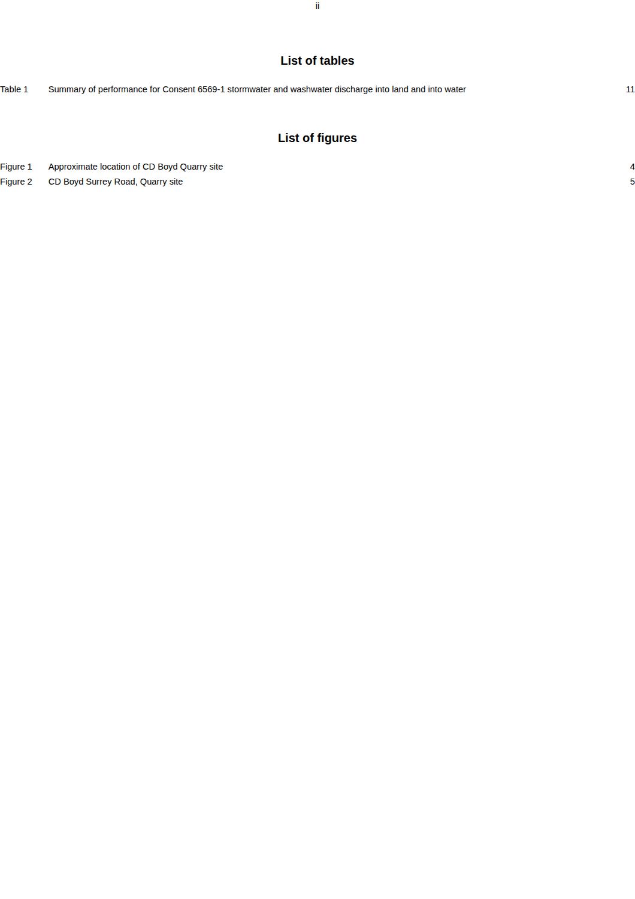ii
List of tables
| Table 1 | Summary of performance for Consent 6569-1 stormwater and washwater discharge into land and into water | 11 |
List of figures
| Figure 1 | Approximate location of CD Boyd Quarry site | 4 |
| Figure 2 | CD Boyd Surrey Road, Quarry site | 5 |